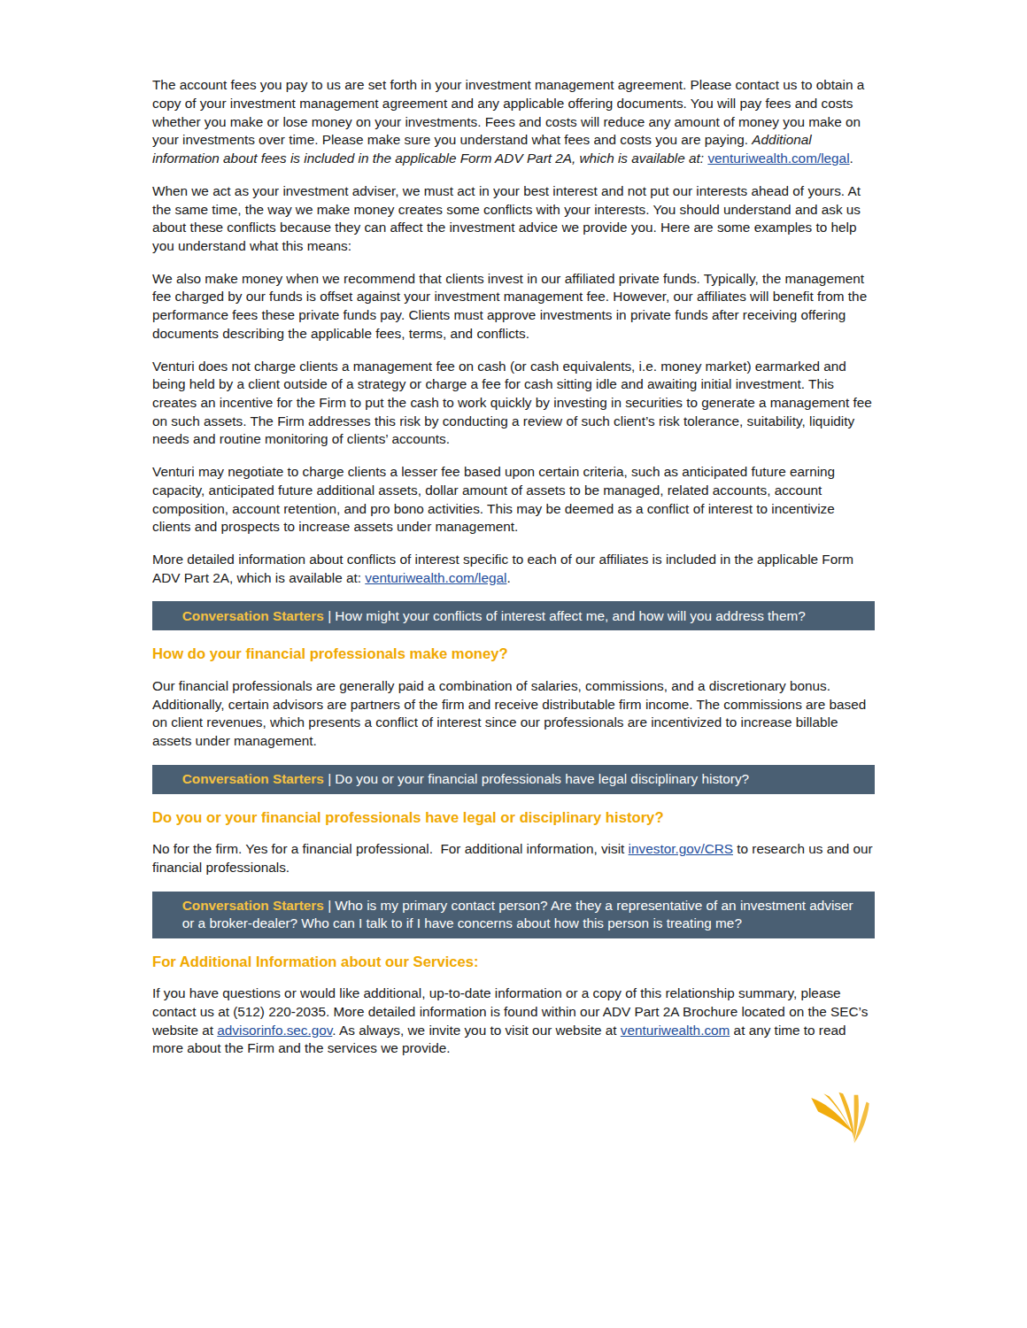The account fees you pay to us are set forth in your investment management agreement. Please contact us to obtain a copy of your investment management agreement and any applicable offering documents. You will pay fees and costs whether you make or lose money on your investments. Fees and costs will reduce any amount of money you make on your investments over time. Please make sure you understand what fees and costs you are paying. Additional information about fees is included in the applicable Form ADV Part 2A, which is available at: venturiwealth.com/legal.
When we act as your investment adviser, we must act in your best interest and not put our interests ahead of yours. At the same time, the way we make money creates some conflicts with your interests. You should understand and ask us about these conflicts because they can affect the investment advice we provide you. Here are some examples to help you understand what this means:
We also make money when we recommend that clients invest in our affiliated private funds. Typically, the management fee charged by our funds is offset against your investment management fee. However, our affiliates will benefit from the performance fees these private funds pay. Clients must approve investments in private funds after receiving offering documents describing the applicable fees, terms, and conflicts.
Venturi does not charge clients a management fee on cash (or cash equivalents, i.e. money market) earmarked and being held by a client outside of a strategy or charge a fee for cash sitting idle and awaiting initial investment. This creates an incentive for the Firm to put the cash to work quickly by investing in securities to generate a management fee on such assets. The Firm addresses this risk by conducting a review of such client’s risk tolerance, suitability, liquidity needs and routine monitoring of clients’ accounts.
Venturi may negotiate to charge clients a lesser fee based upon certain criteria, such as anticipated future earning capacity, anticipated future additional assets, dollar amount of assets to be managed, related accounts, account composition, account retention, and pro bono activities. This may be deemed as a conflict of interest to incentivize clients and prospects to increase assets under management.
More detailed information about conflicts of interest specific to each of our affiliates is included in the applicable Form ADV Part 2A, which is available at: venturiwealth.com/legal.
Conversation Starters | How might your conflicts of interest affect me, and how will you address them?
How do your financial professionals make money?
Our financial professionals are generally paid a combination of salaries, commissions, and a discretionary bonus. Additionally, certain advisors are partners of the firm and receive distributable firm income. The commissions are based on client revenues, which presents a conflict of interest since our professionals are incentivized to increase billable assets under management.
Conversation Starters | Do you or your financial professionals have legal disciplinary history?
Do you or your financial professionals have legal or disciplinary history?
No for the firm. Yes for a financial professional. For additional information, visit investor.gov/CRS to research us and our financial professionals.
Conversation Starters | Who is my primary contact person? Are they a representative of an investment adviser or a broker-dealer? Who can I talk to if I have concerns about how this person is treating me?
For Additional Information about our Services:
If you have questions or would like additional, up-to-date information or a copy of this relationship summary, please contact us at (512) 220-2035. More detailed information is found within our ADV Part 2A Brochure located on the SEC’s website at advisorinfo.sec.gov. As always, we invite you to visit our website at venturiwealth.com at any time to read more about the Firm and the services we provide.